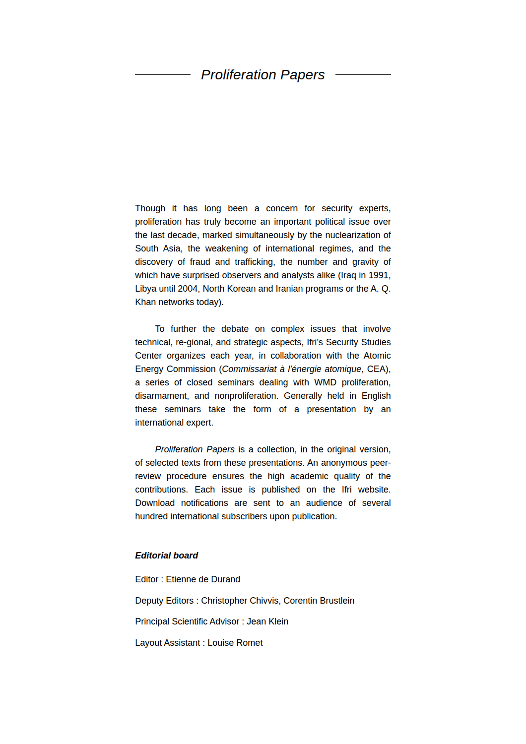Proliferation Papers
Though it has long been a concern for security experts, proliferation has truly become an important political issue over the last decade, marked simultaneously by the nuclearization of South Asia, the weakening of international regimes, and the discovery of fraud and trafficking, the number and gravity of which have surprised observers and analysts alike (Iraq in 1991, Libya until 2004, North Korean and Iranian programs or the A. Q. Khan networks today).
To further the debate on complex issues that involve technical, re-gional, and strategic aspects, Ifri’s Security Studies Center organizes each year, in collaboration with the Atomic Energy Commission (Commissariat à l'énergie atomique, CEA), a series of closed seminars dealing with WMD proliferation, disarmament, and nonproliferation. Generally held in English these seminars take the form of a presentation by an international expert.
Proliferation Papers is a collection, in the original version, of selected texts from these presentations. An anonymous peer-review procedure ensures the high academic quality of the contributions. Each issue is published on the Ifri website. Download notifications are sent to an audience of several hundred international subscribers upon publication.
Editorial board
Editor : Etienne de Durand
Deputy Editors : Christopher Chivvis, Corentin Brustlein
Principal Scientific Advisor : Jean Klein
Layout Assistant : Louise Romet